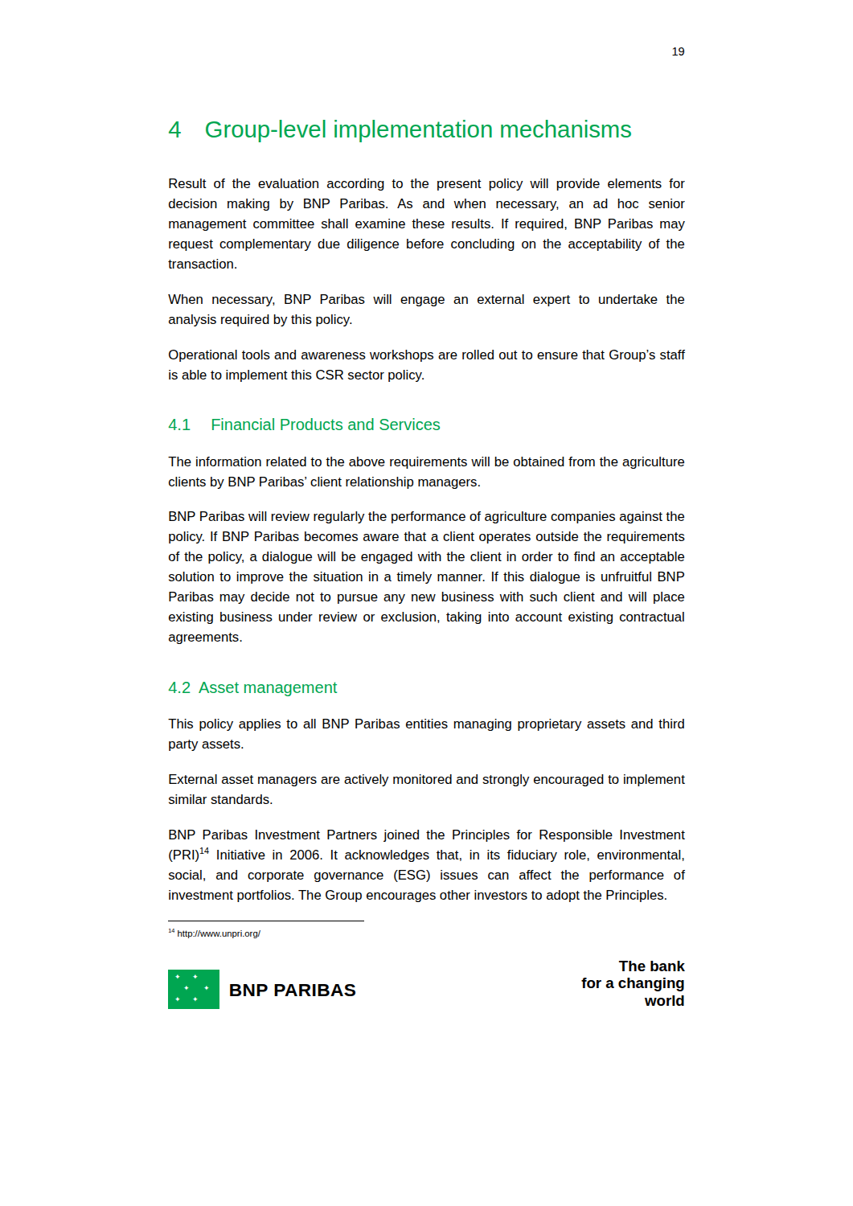19
4 Group-level implementation mechanisms
Result of the evaluation according to the present policy will provide elements for decision making by BNP Paribas. As and when necessary, an ad hoc senior management committee shall examine these results. If required, BNP Paribas may request complementary due diligence before concluding on the acceptability of the transaction.
When necessary, BNP Paribas will engage an external expert to undertake the analysis required by this policy.
Operational tools and awareness workshops are rolled out to ensure that Group’s staff is able to implement this CSR sector policy.
4.1 Financial Products and Services
The information related to the above requirements will be obtained from the agriculture clients by BNP Paribas’ client relationship managers.
BNP Paribas will review regularly the performance of agriculture companies against the policy. If BNP Paribas becomes aware that a client operates outside the requirements of the policy, a dialogue will be engaged with the client in order to find an acceptable solution to improve the situation in a timely manner. If this dialogue is unfruitful BNP Paribas may decide not to pursue any new business with such client and will place existing business under review or exclusion, taking into account existing contractual agreements.
4.2 Asset management
This policy applies to all BNP Paribas entities managing proprietary assets and third party assets.
External asset managers are actively monitored and strongly encouraged to implement similar standards.
BNP Paribas Investment Partners joined the Principles for Responsible Investment (PRI)14 Initiative in 2006. It acknowledges that, in its fiduciary role, environmental, social, and corporate governance (ESG) issues can affect the performance of investment portfolios. The Group encourages other investors to adopt the Principles.
14 http://www.unpri.org/
✦ ✦ ✦ ✦ ✦ ✦
BNP PARIBAS
The bank
for a changing
world